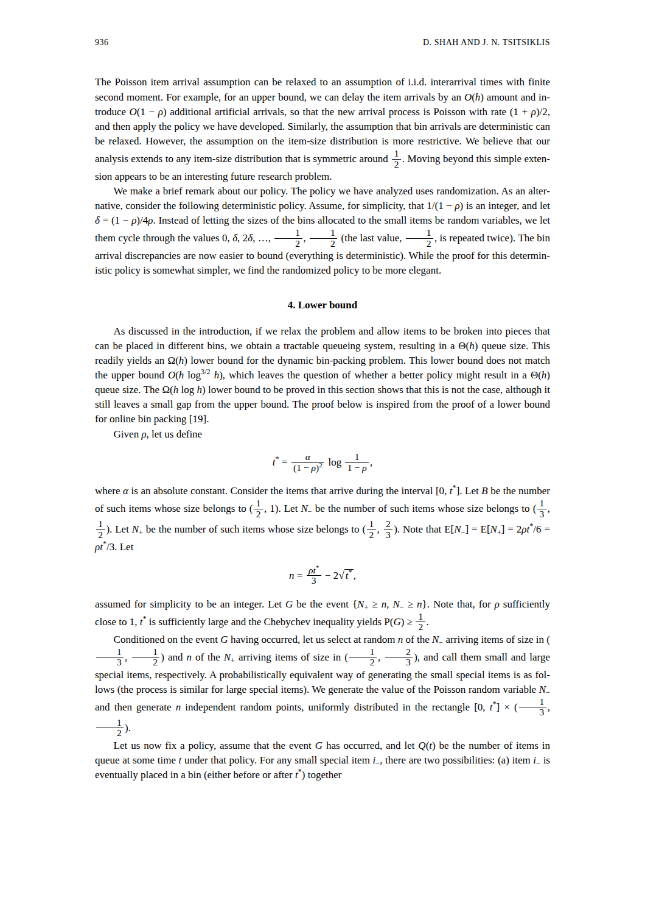936 D. Shah and J. N. Tsitsiklis
The Poisson item arrival assumption can be relaxed to an assumption of i.i.d. interarrival times with finite second moment. For example, for an upper bound, we can delay the item arrivals by an O(h) amount and introduce O(1 − ρ) additional artificial arrivals, so that the new arrival process is Poisson with rate (1 + ρ)/2, and then apply the policy we have developed. Similarly, the assumption that bin arrivals are deterministic can be relaxed. However, the assumption on the item-size distribution is more restrictive. We believe that our analysis extends to any item-size distribution that is symmetric around 12. Moving beyond this simple extension appears to be an interesting future research problem.
We make a brief remark about our policy. The policy we have analyzed uses randomization. As an alternative, consider the following deterministic policy. Assume, for simplicity, that 1/(1 − ρ) is an integer, and let δ = (1 − ρ)/4ρ. Instead of letting the sizes of the bins allocated to the small items be random variables, we let them cycle through the values 0, δ, 2δ, …, 12, 12 (the last value, 12, is repeated twice). The bin arrival discrepancies are now easier to bound (everything is deterministic). While the proof for this deterministic policy is somewhat simpler, we find the randomized policy to be more elegant.
4. Lower bound
As discussed in the introduction, if we relax the problem and allow items to be broken into pieces that can be placed in different bins, we obtain a tractable queueing system, resulting in a Θ(h) queue size. This readily yields an Ω(h) lower bound for the dynamic bin-packing problem. This lower bound does not match the upper bound O(h log3/2 h), which leaves the question of whether a better policy might result in a Θ(h) queue size. The Ω(h log h) lower bound to be proved in this section shows that this is not the case, although it still leaves a small gap from the upper bound. The proof below is inspired from the proof of a lower bound for online bin packing [19].
Given ρ, let us define
t* = α(1 − ρ)2 log 11 − ρ,
where α is an absolute constant. Consider the items that arrive during the interval [0, t*]. Let B be the number of such items whose size belongs to (12, 1). Let N− be the number of such items whose size belongs to (13, 12). Let N+ be the number of such items whose size belongs to (12, 23). Note that E[N−] = E[N+] = 2ρt*/6 = ρt*/3. Let
n = ρt*3 − 2√t*,
assumed for simplicity to be an integer. Let G be the event {N+ ≥ n, N− ≥ n}. Note that, for ρ sufficiently close to 1, t* is sufficiently large and the Chebychev inequality yields P(G) ≥ 12.
Conditioned on the event G having occurred, let us select at random n of the N− arriving items of size in (13, 12) and n of the N+ arriving items of size in (12, 23), and call them small and large special items, respectively. A probabilistically equivalent way of generating the small special items is as follows (the process is similar for large special items). We generate the value of the Poisson random variable N− and then generate n independent random points, uniformly distributed in the rectangle [0, t*] × (13, 12).
Let us now fix a policy, assume that the event G has occurred, and let Q(t) be the number of items in queue at some time t under that policy. For any small special item i−, there are two possibilities: (a) item i− is eventually placed in a bin (either before or after t*) together